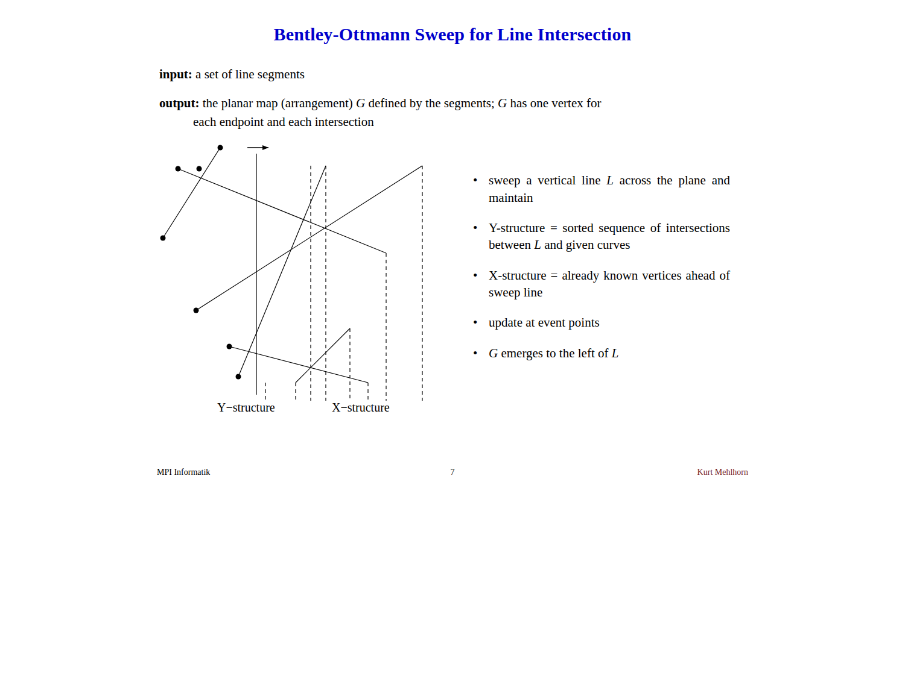Bentley-Ottmann Sweep for Line Intersection
input: a set of line segments
output: the planar map (arrangement) G defined by the segments; G has one vertex for each endpoint and each intersection
Y−structure X−structure
sweep a vertical line L across the plane and maintain
Y-structure = sorted sequence of intersections between L and given curves
X-structure = already known vertices ahead of sweep line
update at event points
G emerges to the left of L
MPI Informatik 7 Kurt Mehlhorn